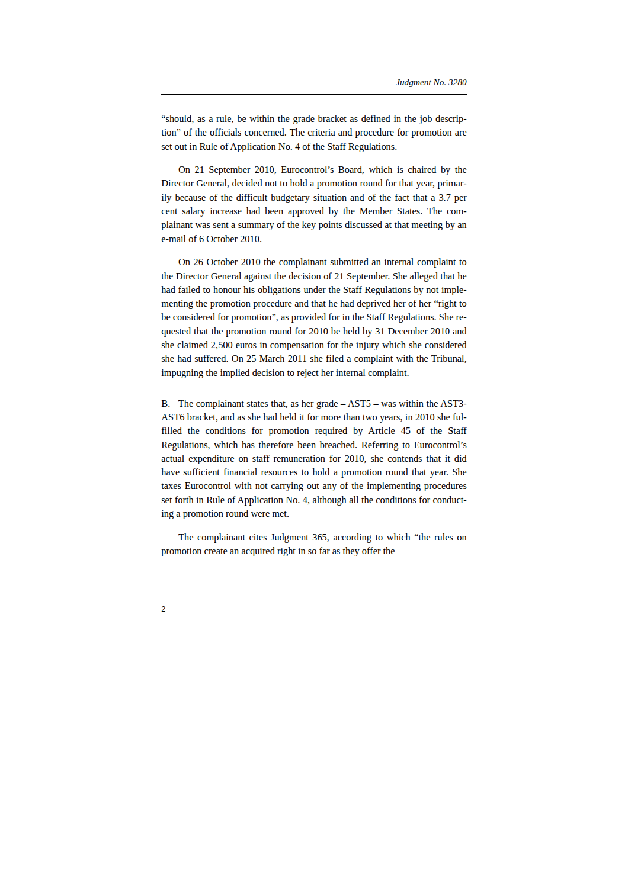Judgment No. 3280
“should, as a rule, be within the grade bracket as defined in the job description” of the officials concerned. The criteria and procedure for promotion are set out in Rule of Application No. 4 of the Staff Regulations.
On 21 September 2010, Eurocontrol’s Board, which is chaired by the Director General, decided not to hold a promotion round for that year, primarily because of the difficult budgetary situation and of the fact that a 3.7 per cent salary increase had been approved by the Member States. The complainant was sent a summary of the key points discussed at that meeting by an e-mail of 6 October 2010.
On 26 October 2010 the complainant submitted an internal complaint to the Director General against the decision of 21 September. She alleged that he had failed to honour his obligations under the Staff Regulations by not implementing the promotion procedure and that he had deprived her of her “right to be considered for promotion”, as provided for in the Staff Regulations. She requested that the promotion round for 2010 be held by 31 December 2010 and she claimed 2,500 euros in compensation for the injury which she considered she had suffered. On 25 March 2011 she filed a complaint with the Tribunal, impugning the implied decision to reject her internal complaint.
B. The complainant states that, as her grade – AST5 – was within the AST3-AST6 bracket, and as she had held it for more than two years, in 2010 she fulfilled the conditions for promotion required by Article 45 of the Staff Regulations, which has therefore been breached. Referring to Eurocontrol’s actual expenditure on staff remuneration for 2010, she contends that it did have sufficient financial resources to hold a promotion round that year. She taxes Eurocontrol with not carrying out any of the implementing procedures set forth in Rule of Application No. 4, although all the conditions for conducting a promotion round were met.
The complainant cites Judgment 365, according to which “the rules on promotion create an acquired right in so far as they offer the
2